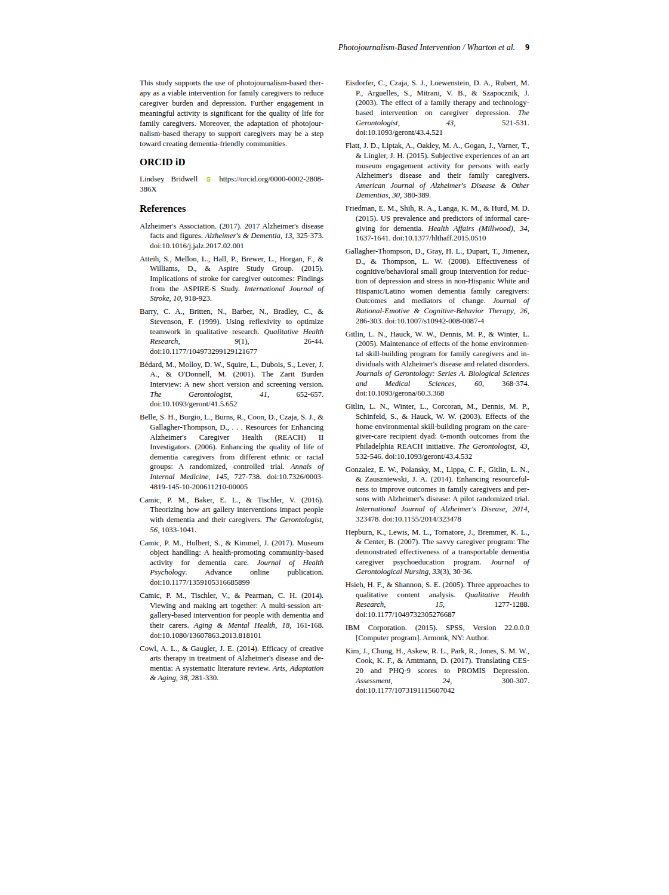Photojournalism-Based Intervention / Wharton et al. 9
This study supports the use of photojournalism-based therapy as a viable intervention for family caregivers to reduce caregiver burden and depression. Further engagement in meaningful activity is significant for the quality of life for family caregivers. Moreover, the adaptation of photojournalism-based therapy to support caregivers may be a step toward creating dementia-friendly communities.
ORCID iD
Lindsey Bridwell iD https://orcid.org/0000-0002-2808-386X
References
Alzheimer's Association. (2017). 2017 Alzheimer's disease facts and figures. Alzheimer's & Dementia, 13, 325-373. doi:10.1016/j.jalz.2017.02.001
Atteih, S., Mellon, L., Hall, P., Brewer, L., Horgan, F., & Williams, D., & Aspire Study Group. (2015). Implications of stroke for caregiver outcomes: Findings from the ASPIRE-S Study. International Journal of Stroke, 10, 918-923.
Barry, C. A., Britten, N., Barber, N., Bradley, C., & Stevenson, F. (1999). Using reflexivity to optimize teamwork in qualitative research. Qualitative Health Research, 9(1), 26-44. doi:10.1177/104973299129121677
Bédard, M., Molloy, D. W., Squire, L., Dubois, S., Lever, J. A., & O'Donnell, M. (2001). The Zarit Burden Interview: A new short version and screening version. The Gerontologist, 41, 652-657. doi:10.1093/geront/41.5.652
Belle, S. H., Burgio, L., Burns, R., Coon, D., Czaja, S. J., & Gallagher-Thompson, D., . . . Resources for Enhancing Alzheimer's Caregiver Health (REACH) II Investigators. (2006). Enhancing the quality of life of dementia caregivers from different ethnic or racial groups: A randomized, controlled trial. Annals of Internal Medicine, 145, 727-738. doi:10.7326/0003-4819-145-10-200611210-00005
Camic, P. M., Baker, E. L., & Tischler, V. (2016). Theorizing how art gallery interventions impact people with dementia and their caregivers. The Gerontologist, 56, 1033-1041.
Camic, P. M., Hulbert, S., & Kimmel, J. (2017). Museum object handling: A health-promoting community-based activity for dementia care. Journal of Health Psychology. Advance online publication. doi:10.1177/1359105316685899
Camic, P. M., Tischler, V., & Pearman, C. H. (2014). Viewing and making art together: A multi-session art-gallery-based intervention for people with dementia and their carers. Aging & Mental Health, 18, 161-168. doi:10.1080/13607863.2013.818101
Cowl, A. L., & Gaugler, J. E. (2014). Efficacy of creative arts therapy in treatment of Alzheimer's disease and dementia: A systematic literature review. Arts, Adaptation & Aging, 38, 281-330.
Eisdorfer, C., Czaja, S. J., Loewenstein, D. A., Rubert, M. P., Arguelles, S., Mitrani, V. B., & Szapocznik, J. (2003). The effect of a family therapy and technology-based intervention on caregiver depression. The Gerontologist, 43, 521-531. doi:10.1093/geront/43.4.521
Flatt, J. D., Liptak, A., Oakley, M. A., Gogan, J., Varner, T., & Lingler, J. H. (2015). Subjective experiences of an art museum engagement activity for persons with early Alzheimer's disease and their family caregivers. American Journal of Alzheimer's Disease & Other Dementias, 30, 380-389.
Friedman, E. M., Shih, R. A., Langa, K. M., & Hurd, M. D. (2015). US prevalence and predictors of informal caregiving for dementia. Health Affairs (Millwood), 34, 1637-1641. doi:10.1377/hlthaff.2015.0510
Gallagher-Thompson, D., Gray, H. L., Dupart, T., Jimenez, D., & Thompson, L. W. (2008). Effectiveness of cognitive/behavioral small group intervention for reduction of depression and stress in non-Hispanic White and Hispanic/Latino women dementia family caregivers: Outcomes and mediators of change. Journal of Rational-Emotive & Cognitive-Behavior Therapy, 26, 286-303. doi:10.1007/s10942-008-0087-4
Gitlin, L. N., Hauck, W. W., Dennis, M. P., & Winter, L. (2005). Maintenance of effects of the home environmental skill-building program for family caregivers and individuals with Alzheimer's disease and related disorders. Journals of Gerontology: Series A. Biological Sciences and Medical Sciences, 60, 368-374. doi:10.1093/gerona/60.3.368
Gitlin, L. N., Winter, L., Corcoran, M., Dennis, M. P., Schinfeld, S., & Hauck, W. W. (2003). Effects of the home environmental skill-building program on the caregiver-care recipient dyad: 6-month outcomes from the Philadelphia REACH initiative. The Gerontologist, 43, 532-546. doi:10.1093/geront/43.4.532
Gonzalez, E. W., Polansky, M., Lippa, C. F., Gitlin, L. N., & Zauszniewski, J. A. (2014). Enhancing resourcefulness to improve outcomes in family caregivers and persons with Alzheimer's disease: A pilot randomized trial. International Journal of Alzheimer's Disease, 2014, 323478. doi:10.1155/2014/323478
Hepburn, K., Lewis, M. L., Tornatore, J., Bremmer, K. L., & Center, B. (2007). The savvy caregiver program: The demonstrated effectiveness of a transportable dementia caregiver psychoeducation program. Journal of Gerontological Nursing, 33(3), 30-36.
Hsieh, H. F., & Shannon, S. E. (2005). Three approaches to qualitative content analysis. Qualitative Health Research, 15, 1277-1288. doi:10.1177/1049732305276687
IBM Corporation. (2015). SPSS, Version 22.0.0.0 [Computer program]. Armonk, NY: Author.
Kim, J., Chung, H., Askew, R. L., Park, R., Jones, S. M. W., Cook, K. F., & Amtmann, D. (2017). Translating CES-20 and PHQ-9 scores to PROMIS Depression. Assessment, 24, 300-307. doi:10.1177/1073191115607042